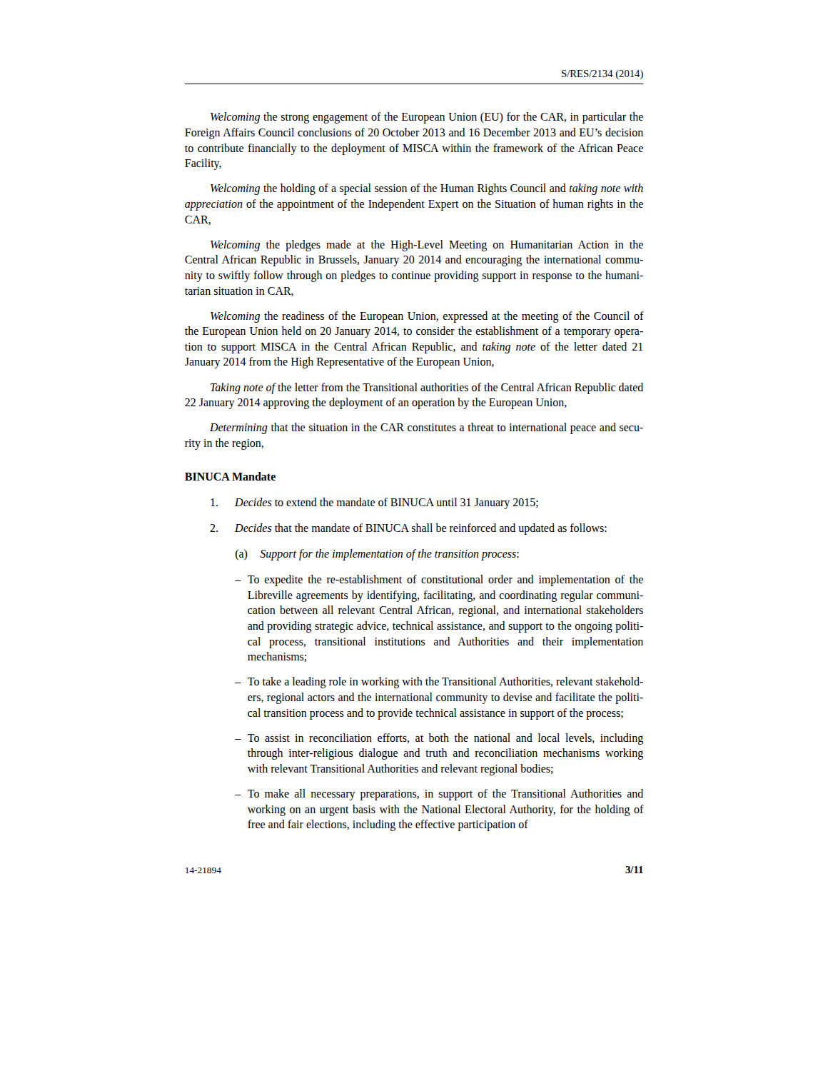S/RES/2134 (2014)
Welcoming the strong engagement of the European Union (EU) for the CAR, in particular the Foreign Affairs Council conclusions of 20 October 2013 and 16 December 2013 and EU’s decision to contribute financially to the deployment of MISCA within the framework of the African Peace Facility,
Welcoming the holding of a special session of the Human Rights Council and taking note with appreciation of the appointment of the Independent Expert on the Situation of human rights in the CAR,
Welcoming the pledges made at the High-Level Meeting on Humanitarian Action in the Central African Republic in Brussels, January 20 2014 and encouraging the international community to swiftly follow through on pledges to continue providing support in response to the humanitarian situation in CAR,
Welcoming the readiness of the European Union, expressed at the meeting of the Council of the European Union held on 20 January 2014, to consider the establishment of a temporary operation to support MISCA in the Central African Republic, and taking note of the letter dated 21 January 2014 from the High Representative of the European Union,
Taking note of the letter from the Transitional authorities of the Central African Republic dated 22 January 2014 approving the deployment of an operation by the European Union,
Determining that the situation in the CAR constitutes a threat to international peace and security in the region,
BINUCA Mandate
1. Decides to extend the mandate of BINUCA until 31 January 2015;
2. Decides that the mandate of BINUCA shall be reinforced and updated as follows:
(a) Support for the implementation of the transition process:
To expedite the re-establishment of constitutional order and implementation of the Libreville agreements by identifying, facilitating, and coordinating regular communication between all relevant Central African, regional, and international stakeholders and providing strategic advice, technical assistance, and support to the ongoing political process, transitional institutions and Authorities and their implementation mechanisms;
To take a leading role in working with the Transitional Authorities, relevant stakeholders, regional actors and the international community to devise and facilitate the political transition process and to provide technical assistance in support of the process;
To assist in reconciliation efforts, at both the national and local levels, including through inter-religious dialogue and truth and reconciliation mechanisms working with relevant Transitional Authorities and relevant regional bodies;
To make all necessary preparations, in support of the Transitional Authorities and working on an urgent basis with the National Electoral Authority, for the holding of free and fair elections, including the effective participation of
14-21894 3/11